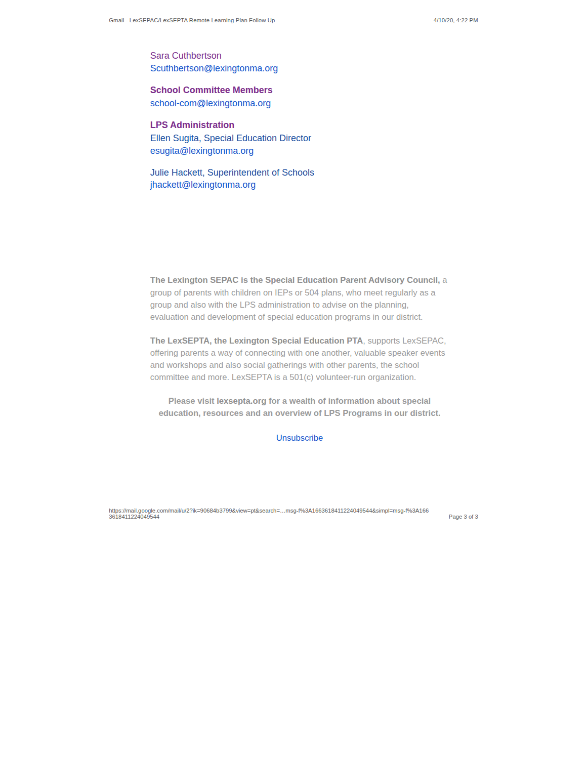Gmail - LexSEPAC/LexSEPTA Remote Learning Plan Follow Up 4/10/20, 4:22 PM
Sara Cuthbertson
Scuthbertson@lexingtonma.org
School Committee Members
school-com@lexingtonma.org
LPS Administration
Ellen Sugita, Special Education Director
esugita@lexingtonma.org
Julie Hackett, Superintendent of Schools
jhackett@lexingtonma.org
The Lexington SEPAC is the Special Education Parent Advisory Council, a group of parents with children on IEPs or 504 plans, who meet regularly as a group and also with the LPS administration to advise on the planning, evaluation and development of special education programs in our district.
The LexSEPTA, the Lexington Special Education PTA, supports LexSEPAC, offering parents a way of connecting with one another, valuable speaker events and workshops and also social gatherings with other parents, the school committee and more. LexSEPTA is a 501(c) volunteer-run organization.
Please visit lexsepta.org for a wealth of information about special education, resources and an overview of LPS Programs in our district.
Unsubscribe
https://mail.google.com/mail/u/2?ik=90684b3799&view=pt&search=…msg-f%3A1663618411224049544&simpl=msg-f%3A1663618411224049544 Page 3 of 3